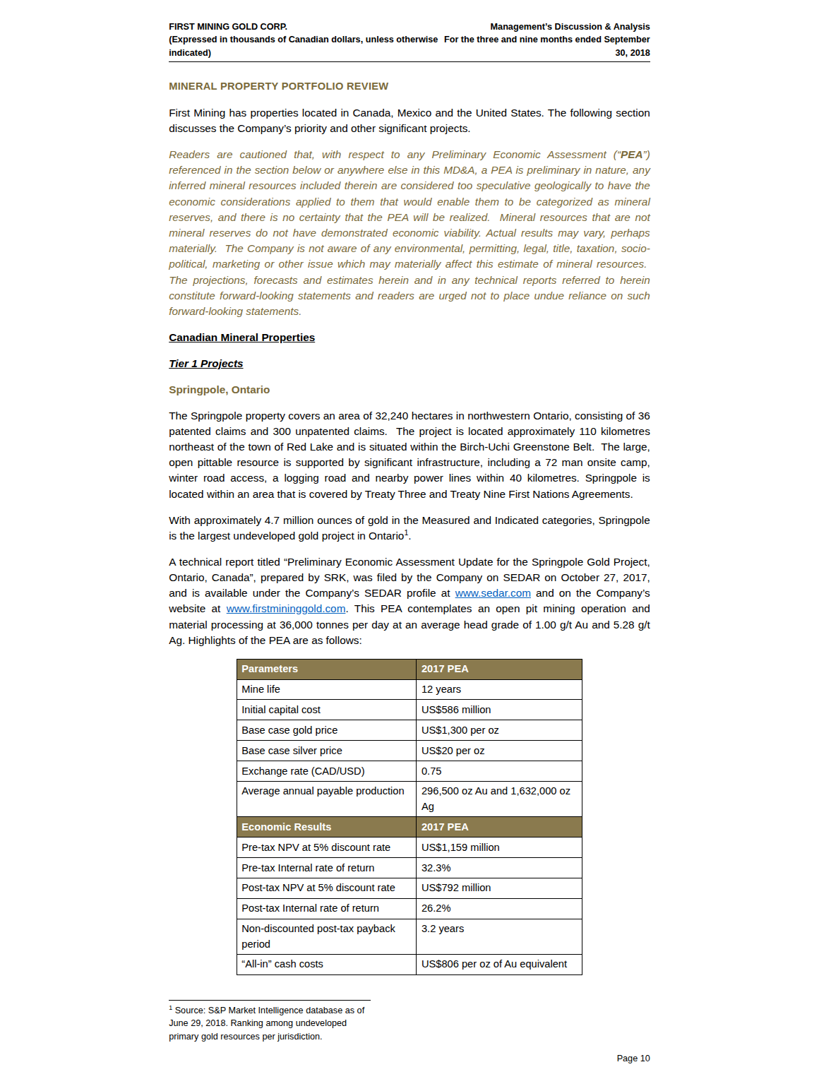FIRST MINING GOLD CORP.
(Expressed in thousands of Canadian dollars, unless otherwise indicated)
Management’s Discussion & Analysis
For the three and nine months ended September 30, 2018
MINERAL PROPERTY PORTFOLIO REVIEW
First Mining has properties located in Canada, Mexico and the United States. The following section discusses the Company’s priority and other significant projects.
Readers are cautioned that, with respect to any Preliminary Economic Assessment (“PEA”) referenced in the section below or anywhere else in this MD&A, a PEA is preliminary in nature, any inferred mineral resources included therein are considered too speculative geologically to have the economic considerations applied to them that would enable them to be categorized as mineral reserves, and there is no certainty that the PEA will be realized. Mineral resources that are not mineral reserves do not have demonstrated economic viability. Actual results may vary, perhaps materially. The Company is not aware of any environmental, permitting, legal, title, taxation, socio-political, marketing or other issue which may materially affect this estimate of mineral resources. The projections, forecasts and estimates herein and in any technical reports referred to herein constitute forward-looking statements and readers are urged not to place undue reliance on such forward-looking statements.
Canadian Mineral Properties
Tier 1 Projects
Springpole, Ontario
The Springpole property covers an area of 32,240 hectares in northwestern Ontario, consisting of 36 patented claims and 300 unpatented claims. The project is located approximately 110 kilometres northeast of the town of Red Lake and is situated within the Birch-Uchi Greenstone Belt. The large, open pittable resource is supported by significant infrastructure, including a 72 man onsite camp, winter road access, a logging road and nearby power lines within 40 kilometres. Springpole is located within an area that is covered by Treaty Three and Treaty Nine First Nations Agreements.
With approximately 4.7 million ounces of gold in the Measured and Indicated categories, Springpole is the largest undeveloped gold project in Ontario1.
A technical report titled “Preliminary Economic Assessment Update for the Springpole Gold Project, Ontario, Canada”, prepared by SRK, was filed by the Company on SEDAR on October 27, 2017, and is available under the Company’s SEDAR profile at www.sedar.com and on the Company’s website at www.firstmininggold.com. This PEA contemplates an open pit mining operation and material processing at 36,000 tonnes per day at an average head grade of 1.00 g/t Au and 5.28 g/t Ag. Highlights of the PEA are as follows:
| Parameters | 2017 PEA |
| --- | --- |
| Mine life | 12 years |
| Initial capital cost | US$586 million |
| Base case gold price | US$1,300 per oz |
| Base case silver price | US$20 per oz |
| Exchange rate (CAD/USD) | 0.75 |
| Average annual payable production | 296,500 oz Au and 1,632,000 oz Ag |
| Economic Results | 2017 PEA |
| Pre-tax NPV at 5% discount rate | US$1,159 million |
| Pre-tax Internal rate of return | 32.3% |
| Post-tax NPV at 5% discount rate | US$792 million |
| Post-tax Internal rate of return | 26.2% |
| Non-discounted post-tax payback period | 3.2 years |
| “All-in” cash costs | US$806 per oz of Au equivalent |
1 Source: S&P Market Intelligence database as of June 29, 2018. Ranking among undeveloped primary gold resources per jurisdiction.
Page 10